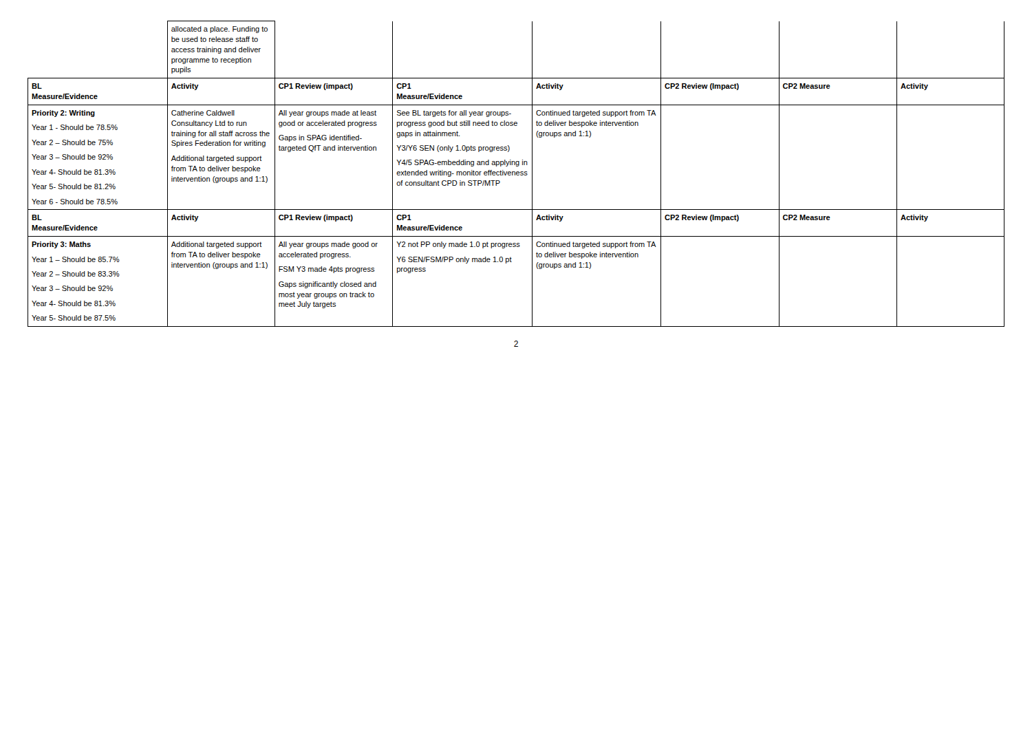| | allocated a place. Funding to be used to release staff to access training and deliver programme to reception pupils | | | | | | |
| BL Measure/Evidence | Activity | CP1 Review (impact) | CP1 Measure/Evidence | Activity | CP2 Review (Impact) | CP2 Measure | Activity |
| Priority 2: Writing Year 1 - Should be 78.5% Year 2 – Should be 75% Year 3 – Should be 92% Year 4- Should be 81.3% Year 5- Should be 81.2% Year 6 - Should be 78.5% | Catherine Caldwell Consultancy Ltd to run training for all staff across the Spires Federation for writing Additional targeted support from TA to deliver bespoke intervention (groups and 1:1) | All year groups made at least good or accelerated progress Gaps in SPAG identified-targeted QfT and intervention | See BL targets for all year groups-progress good but still need to close gaps in attainment. Y3/Y6 SEN (only 1.0pts progress) Y4/5 SPAG-embedding and applying in extended writing- monitor effectiveness of consultant CPD in STP/MTP | Continued targeted support from TA to deliver bespoke intervention (groups and 1:1) | | | |
| BL Measure/Evidence | Activity | CP1 Review (impact) | CP1 Measure/Evidence | Activity | CP2 Review (Impact) | CP2 Measure | Activity |
| Priority 3: Maths Year 1 – Should be 85.7% Year 2 – Should be 83.3% Year 3 – Should be 92% Year 4- Should be 81.3% Year 5- Should be 87.5% | Additional targeted support from TA to deliver bespoke intervention (groups and 1:1) | All year groups made good or accelerated progress. FSM Y3 made 4pts progress Gaps significantly closed and most year groups on track to meet July targets | Y2 not PP only made 1.0 pt progress Y6 SEN/FSM/PP only made 1.0 pt progress | Continued targeted support from TA to deliver bespoke intervention (groups and 1:1) | | | |
2